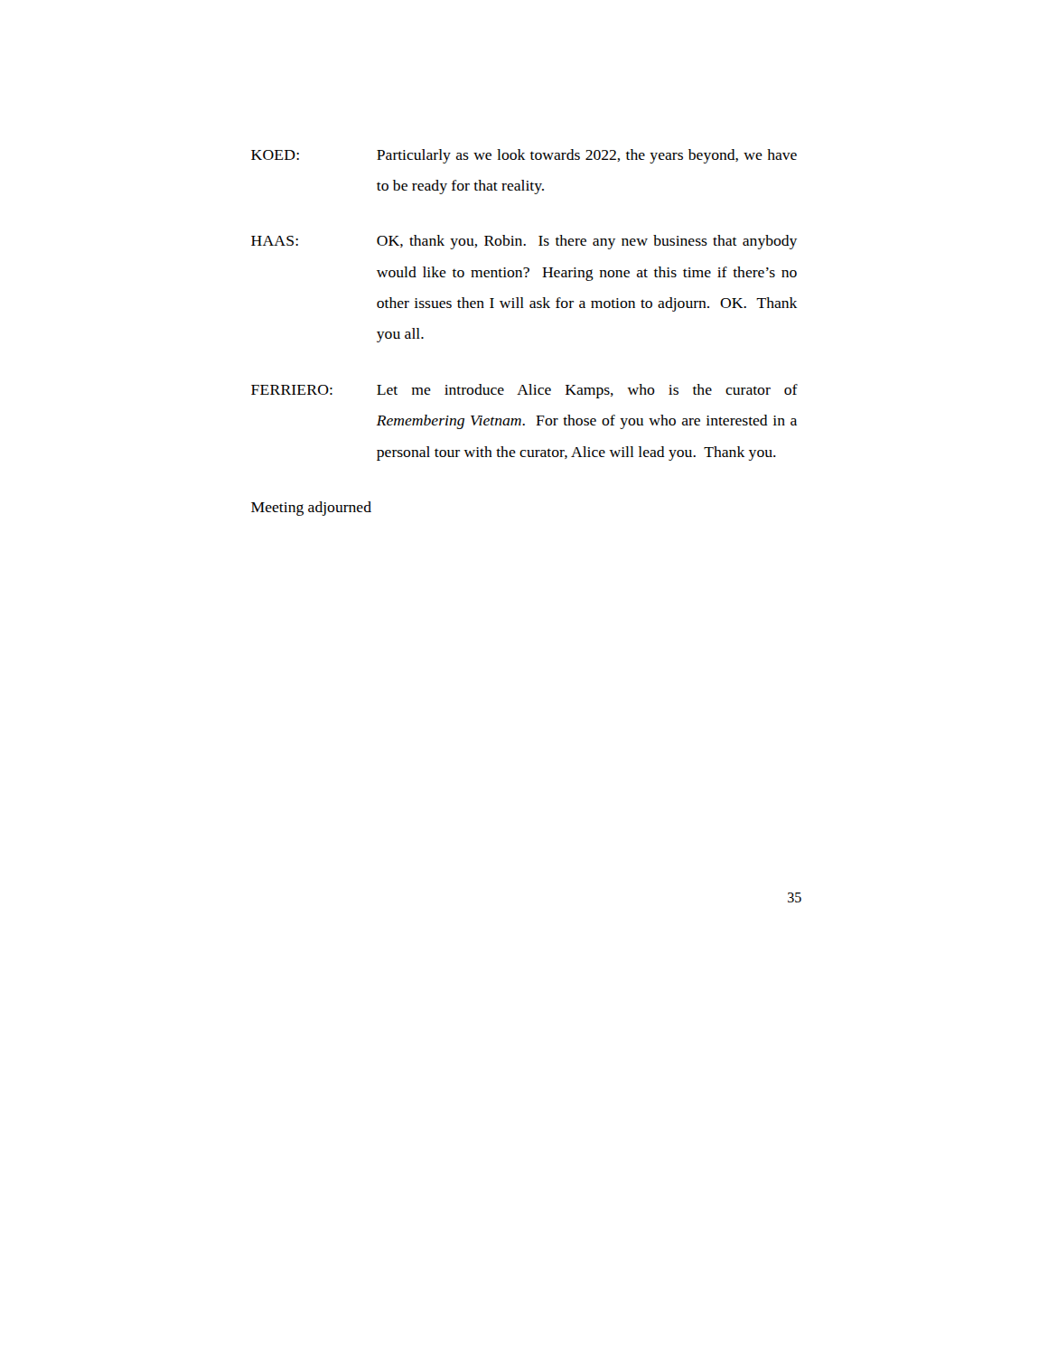KOED:
Particularly as we look towards 2022, the years beyond, we have to be ready for that reality.
HAAS:
OK, thank you, Robin. Is there any new business that anybody would like to mention? Hearing none at this time if there’s no other issues then I will ask for a motion to adjourn. OK. Thank you all.
FERRIERO:
Let me introduce Alice Kamps, who is the curator of Remembering Vietnam. For those of you who are interested in a personal tour with the curator, Alice will lead you. Thank you.
Meeting adjourned
35